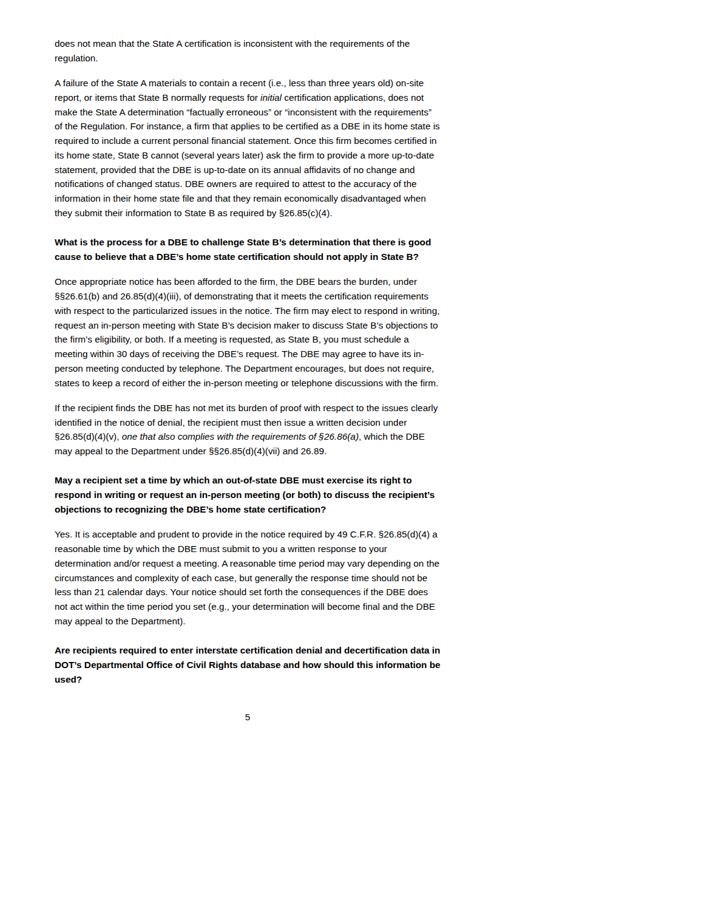does not mean that the State A certification is inconsistent with the requirements of the regulation.
A failure of the State A materials to contain a recent (i.e., less than three years old) on-site report, or items that State B normally requests for initial certification applications, does not make the State A determination “factually erroneous” or “inconsistent with the requirements” of the Regulation. For instance, a firm that applies to be certified as a DBE in its home state is required to include a current personal financial statement. Once this firm becomes certified in its home state, State B cannot (several years later) ask the firm to provide a more up-to-date statement, provided that the DBE is up-to-date on its annual affidavits of no change and notifications of changed status. DBE owners are required to attest to the accuracy of the information in their home state file and that they remain economically disadvantaged when they submit their information to State B as required by §26.85(c)(4).
What is the process for a DBE to challenge State B’s determination that there is good cause to believe that a DBE’s home state certification should not apply in State B?
Once appropriate notice has been afforded to the firm, the DBE bears the burden, under §§26.61(b) and 26.85(d)(4)(iii), of demonstrating that it meets the certification requirements with respect to the particularized issues in the notice. The firm may elect to respond in writing, request an in-person meeting with State B’s decision maker to discuss State B’s objections to the firm’s eligibility, or both. If a meeting is requested, as State B, you must schedule a meeting within 30 days of receiving the DBE’s request. The DBE may agree to have its in-person meeting conducted by telephone. The Department encourages, but does not require, states to keep a record of either the in-person meeting or telephone discussions with the firm.
If the recipient finds the DBE has not met its burden of proof with respect to the issues clearly identified in the notice of denial, the recipient must then issue a written decision under §26.85(d)(4)(v), one that also complies with the requirements of §26.86(a), which the DBE may appeal to the Department under §§26.85(d)(4)(vii) and 26.89.
May a recipient set a time by which an out-of-state DBE must exercise its right to respond in writing or request an in-person meeting (or both) to discuss the recipient’s objections to recognizing the DBE’s home state certification?
Yes. It is acceptable and prudent to provide in the notice required by 49 C.F.R. §26.85(d)(4) a reasonable time by which the DBE must submit to you a written response to your determination and/or request a meeting. A reasonable time period may vary depending on the circumstances and complexity of each case, but generally the response time should not be less than 21 calendar days. Your notice should set forth the consequences if the DBE does not act within the time period you set (e.g., your determination will become final and the DBE may appeal to the Department).
Are recipients required to enter interstate certification denial and decertification data in DOT’s Departmental Office of Civil Rights database and how should this information be used?
5